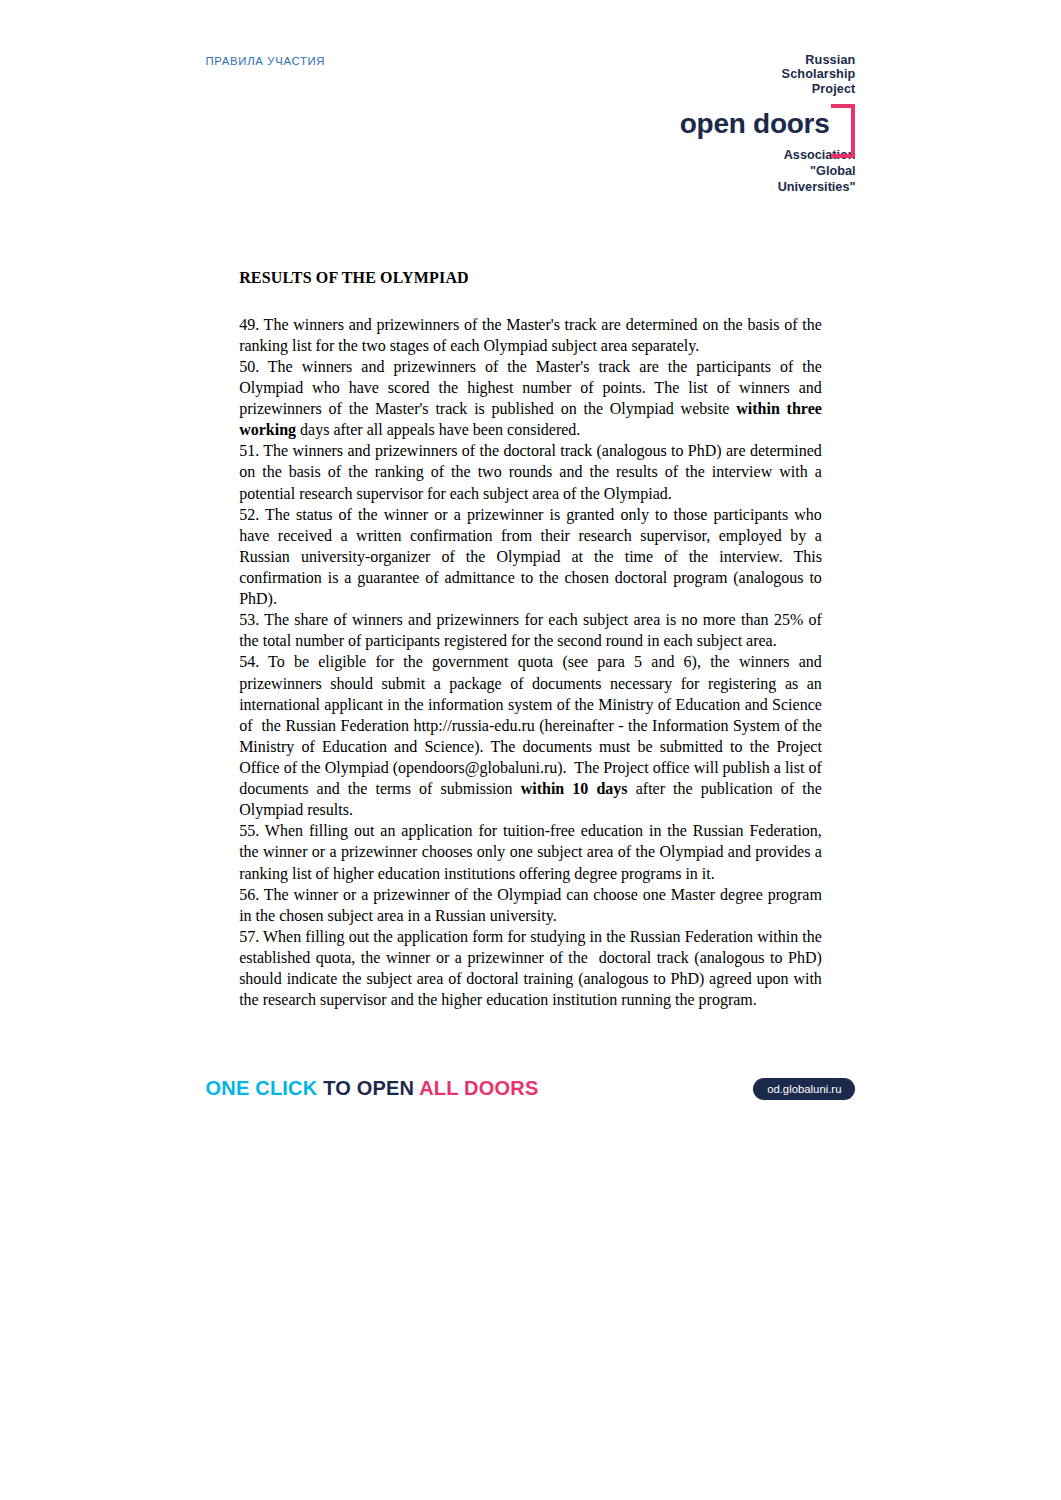ПРАВИЛА УЧАСТИЯ
Russian
Scholarship
Project
open doors
Association
"Global
Universities"
RESULTS OF THE OLYMPIAD
49. The winners and prizewinners of the Master's track are determined on the basis of the ranking list for the two stages of each Olympiad subject area separately.
50. The winners and prizewinners of the Master's track are the participants of the Olympiad who have scored the highest number of points. The list of winners and prizewinners of the Master's track is published on the Olympiad website within three working days after all appeals have been considered.
51. The winners and prizewinners of the doctoral track (analogous to PhD) are determined on the basis of the ranking of the two rounds and the results of the interview with a potential research supervisor for each subject area of the Olympiad.
52. The status of the winner or a prizewinner is granted only to those participants who have received a written confirmation from their research supervisor, employed by a Russian university-organizer of the Olympiad at the time of the interview. This confirmation is a guarantee of admittance to the chosen doctoral program (analogous to PhD).
53. The share of winners and prizewinners for each subject area is no more than 25% of the total number of participants registered for the second round in each subject area.
54. To be eligible for the government quota (see para 5 and 6), the winners and prizewinners should submit a package of documents necessary for registering as an international applicant in the information system of the Ministry of Education and Science of the Russian Federation http://russia-edu.ru (hereinafter - the Information System of the Ministry of Education and Science). The documents must be submitted to the Project Office of the Olympiad (opendoors@globaluni.ru). The Project office will publish a list of documents and the terms of submission within 10 days after the publication of the Olympiad results.
55. When filling out an application for tuition-free education in the Russian Federation, the winner or a prizewinner chooses only one subject area of the Olympiad and provides a ranking list of higher education institutions offering degree programs in it.
56. The winner or a prizewinner of the Olympiad can choose one Master degree program in the chosen subject area in a Russian university.
57. When filling out the application form for studying in the Russian Federation within the established quota, the winner or a prizewinner of the doctoral track (analogous to PhD) should indicate the subject area of doctoral training (analogous to PhD) agreed upon with the research supervisor and the higher education institution running the program.
ONE CLICK TO OPEN ALL DOORS
od.globaluni.ru